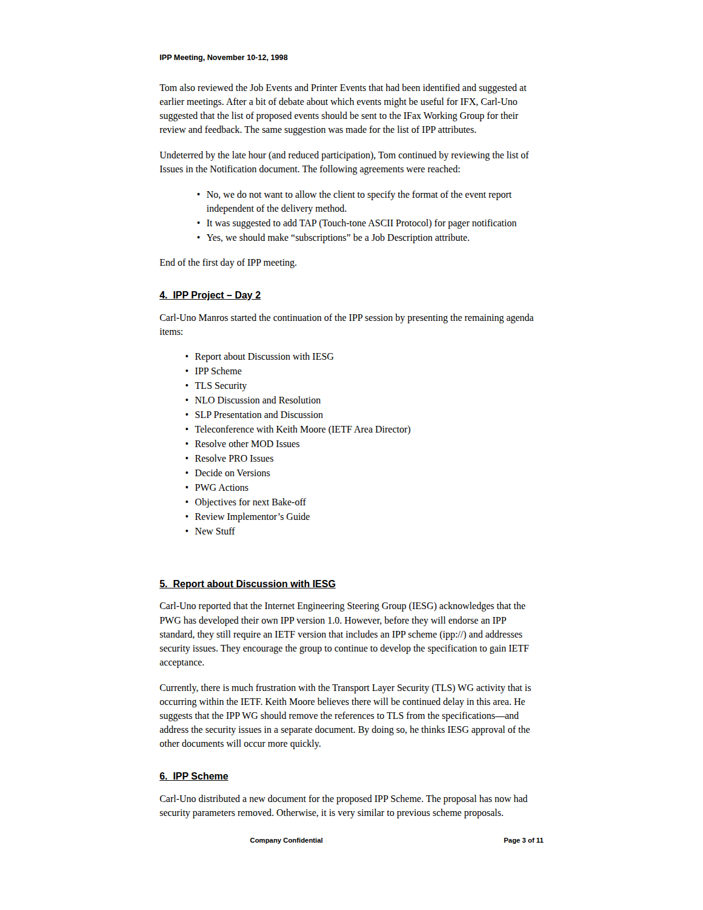IPP Meeting, November 10-12, 1998
Tom also reviewed the Job Events and Printer Events that had been identified and suggested at earlier meetings. After a bit of debate about which events might be useful for IFX, Carl-Uno suggested that the list of proposed events should be sent to the IFax Working Group for their review and feedback. The same suggestion was made for the list of IPP attributes.
Undeterred by the late hour (and reduced participation), Tom continued by reviewing the list of Issues in the Notification document. The following agreements were reached:
No, we do not want to allow the client to specify the format of the event report independent of the delivery method.
It was suggested to add TAP (Touch-tone ASCII Protocol) for pager notification
Yes, we should make “subscriptions” be a Job Description attribute.
End of the first day of IPP meeting.
4. IPP Project – Day 2
Carl-Uno Manros started the continuation of the IPP session by presenting the remaining agenda items:
Report about Discussion with IESG
IPP Scheme
TLS Security
NLO Discussion and Resolution
SLP Presentation and Discussion
Teleconference with Keith Moore (IETF Area Director)
Resolve other MOD Issues
Resolve PRO Issues
Decide on Versions
PWG Actions
Objectives for next Bake-off
Review Implementor’s Guide
New Stuff
5. Report about Discussion with IESG
Carl-Uno reported that the Internet Engineering Steering Group (IESG) acknowledges that the PWG has developed their own IPP version 1.0. However, before they will endorse an IPP standard, they still require an IETF version that includes an IPP scheme (ipp://) and addresses security issues. They encourage the group to continue to develop the specification to gain IETF acceptance.
Currently, there is much frustration with the Transport Layer Security (TLS) WG activity that is occurring within the IETF. Keith Moore believes there will be continued delay in this area. He suggests that the IPP WG should remove the references to TLS from the specifications—and address the security issues in a separate document. By doing so, he thinks IESG approval of the other documents will occur more quickly.
6. IPP Scheme
Carl-Uno distributed a new document for the proposed IPP Scheme. The proposal has now had security parameters removed. Otherwise, it is very similar to previous scheme proposals.
Company Confidential Page 3 of 11